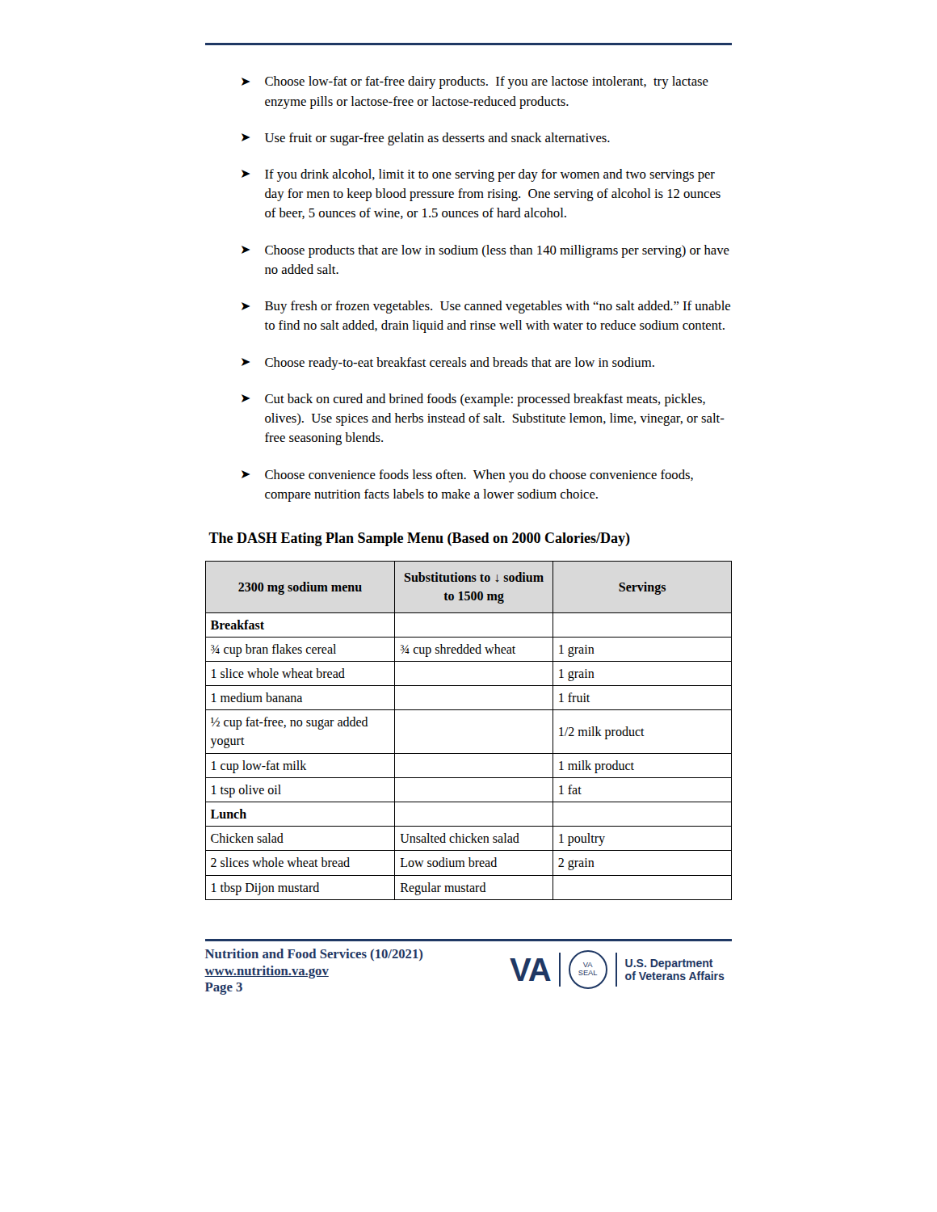Choose low-fat or fat-free dairy products. If you are lactose intolerant, try lactase enzyme pills or lactose-free or lactose-reduced products.
Use fruit or sugar-free gelatin as desserts and snack alternatives.
If you drink alcohol, limit it to one serving per day for women and two servings per day for men to keep blood pressure from rising. One serving of alcohol is 12 ounces of beer, 5 ounces of wine, or 1.5 ounces of hard alcohol.
Choose products that are low in sodium (less than 140 milligrams per serving) or have no added salt.
Buy fresh or frozen vegetables. Use canned vegetables with “no salt added.” If unable to find no salt added, drain liquid and rinse well with water to reduce sodium content.
Choose ready-to-eat breakfast cereals and breads that are low in sodium.
Cut back on cured and brined foods (example: processed breakfast meats, pickles, olives). Use spices and herbs instead of salt. Substitute lemon, lime, vinegar, or salt-free seasoning blends.
Choose convenience foods less often. When you do choose convenience foods, compare nutrition facts labels to make a lower sodium choice.
The DASH Eating Plan Sample Menu (Based on 2000 Calories/Day)
| 2300 mg sodium menu | Substitutions to ↓ sodium to 1500 mg | Servings |
| --- | --- | --- |
| Breakfast | | |
| ¾ cup bran flakes cereal | ¾ cup shredded wheat | 1 grain |
| 1 slice whole wheat bread | | 1 grain |
| 1 medium banana | | 1 fruit |
| ½ cup fat-free, no sugar added yogurt | | 1/2 milk product |
| 1 cup low-fat milk | | 1 milk product |
| 1 tsp olive oil | | 1 fat |
| Lunch | | |
| Chicken salad | Unsalted chicken salad | 1 poultry |
| 2 slices whole wheat bread | Low sodium bread | 2 grain |
| 1 tbsp Dijon mustard | Regular mustard | |
Nutrition and Food Services (10/2021)
www.nutrition.va.gov
Page 3
VA VA
SEAL U.S. Department
of Veterans Affairs